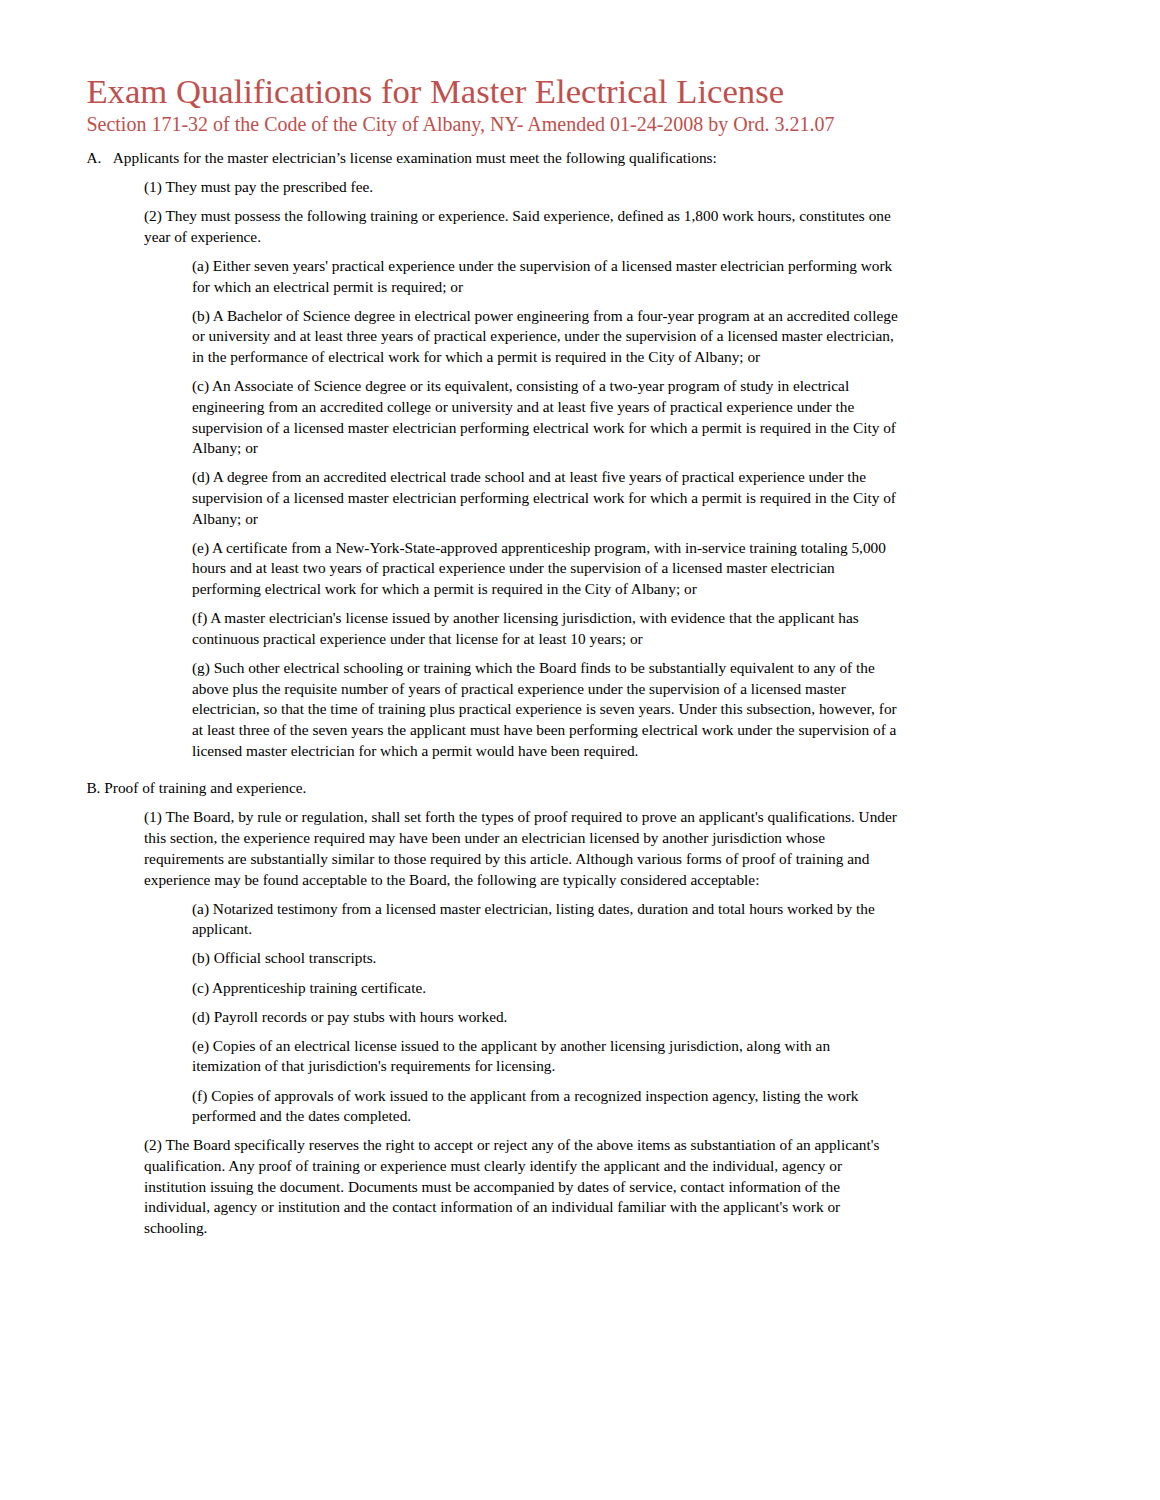Exam Qualifications for Master Electrical License
Section 171-32 of the Code of the City of Albany, NY- Amended 01-24-2008 by Ord. 3.21.07
A. Applicants for the master electrician’s license examination must meet the following qualifications:
(1) They must pay the prescribed fee.
(2) They must possess the following training or experience. Said experience, defined as 1,800 work hours, constitutes one year of experience.
(a) Either seven years' practical experience under the supervision of a licensed master electrician performing work for which an electrical permit is required; or
(b) A Bachelor of Science degree in electrical power engineering from a four-year program at an accredited college or university and at least three years of practical experience, under the supervision of a licensed master electrician, in the performance of electrical work for which a permit is required in the City of Albany; or
(c) An Associate of Science degree or its equivalent, consisting of a two-year program of study in electrical engineering from an accredited college or university and at least five years of practical experience under the supervision of a licensed master electrician performing electrical work for which a permit is required in the City of Albany; or
(d) A degree from an accredited electrical trade school and at least five years of practical experience under the supervision of a licensed master electrician performing electrical work for which a permit is required in the City of Albany; or
(e) A certificate from a New-York-State-approved apprenticeship program, with in-service training totaling 5,000 hours and at least two years of practical experience under the supervision of a licensed master electrician performing electrical work for which a permit is required in the City of Albany; or
(f) A master electrician's license issued by another licensing jurisdiction, with evidence that the applicant has continuous practical experience under that license for at least 10 years; or
(g) Such other electrical schooling or training which the Board finds to be substantially equivalent to any of the above plus the requisite number of years of practical experience under the supervision of a licensed master electrician, so that the time of training plus practical experience is seven years. Under this subsection, however, for at least three of the seven years the applicant must have been performing electrical work under the supervision of a licensed master electrician for which a permit would have been required.
B. Proof of training and experience.
(1) The Board, by rule or regulation, shall set forth the types of proof required to prove an applicant's qualifications. Under this section, the experience required may have been under an electrician licensed by another jurisdiction whose requirements are substantially similar to those required by this article. Although various forms of proof of training and experience may be found acceptable to the Board, the following are typically considered acceptable:
(a) Notarized testimony from a licensed master electrician, listing dates, duration and total hours worked by the applicant.
(b) Official school transcripts.
(c) Apprenticeship training certificate.
(d) Payroll records or pay stubs with hours worked.
(e) Copies of an electrical license issued to the applicant by another licensing jurisdiction, along with an itemization of that jurisdiction's requirements for licensing.
(f) Copies of approvals of work issued to the applicant from a recognized inspection agency, listing the work performed and the dates completed.
(2) The Board specifically reserves the right to accept or reject any of the above items as substantiation of an applicant's qualification. Any proof of training or experience must clearly identify the applicant and the individual, agency or institution issuing the document. Documents must be accompanied by dates of service, contact information of the individual, agency or institution and the contact information of an individual familiar with the applicant's work or schooling.